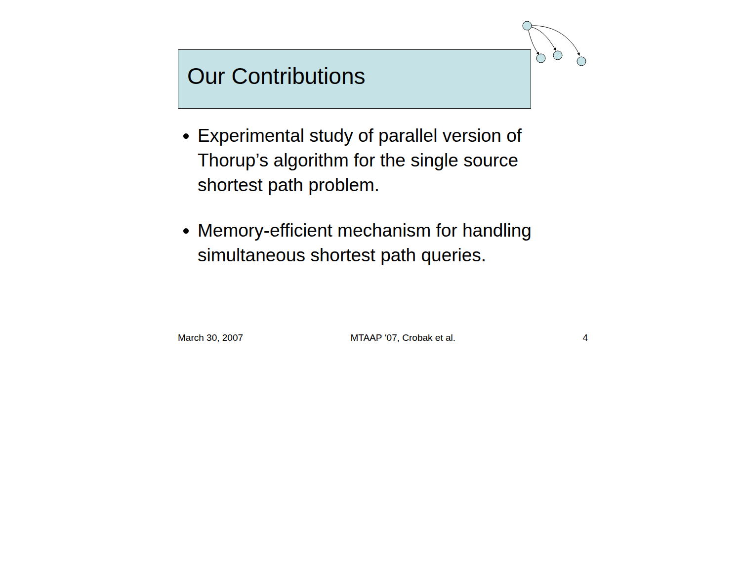Our Contributions
Experimental study of parallel version of Thorup’s algorithm for the single source shortest path problem.
Memory-efficient mechanism for handling simultaneous shortest path queries.
March 30, 2007 MTAAP ‘07, Crobak et al. 4